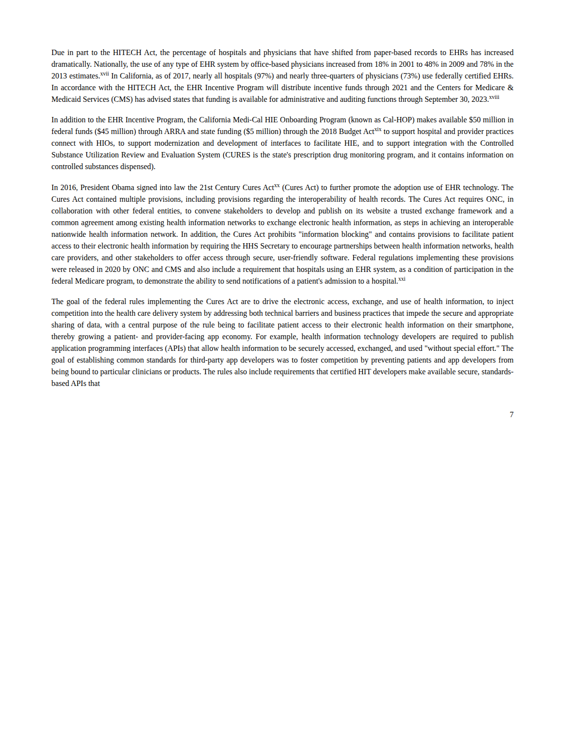Due in part to the HITECH Act, the percentage of hospitals and physicians that have shifted from paper-based records to EHRs has increased dramatically. Nationally, the use of any type of EHR system by office-based physicians increased from 18% in 2001 to 48% in 2009 and 78% in the 2013 estimates.xvii In California, as of 2017, nearly all hospitals (97%) and nearly three-quarters of physicians (73%) use federally certified EHRs. In accordance with the HITECH Act, the EHR Incentive Program will distribute incentive funds through 2021 and the Centers for Medicare & Medicaid Services (CMS) has advised states that funding is available for administrative and auditing functions through September 30, 2023.xviii
In addition to the EHR Incentive Program, the California Medi-Cal HIE Onboarding Program (known as Cal-HOP) makes available $50 million in federal funds ($45 million) through ARRA and state funding ($5 million) through the 2018 Budget Actxix to support hospital and provider practices connect with HIOs, to support modernization and development of interfaces to facilitate HIE, and to support integration with the Controlled Substance Utilization Review and Evaluation System (CURES is the state's prescription drug monitoring program, and it contains information on controlled substances dispensed).
In 2016, President Obama signed into law the 21st Century Cures Actxx (Cures Act) to further promote the adoption use of EHR technology. The Cures Act contained multiple provisions, including provisions regarding the interoperability of health records. The Cures Act requires ONC, in collaboration with other federal entities, to convene stakeholders to develop and publish on its website a trusted exchange framework and a common agreement among existing health information networks to exchange electronic health information, as steps in achieving an interoperable nationwide health information network. In addition, the Cures Act prohibits "information blocking" and contains provisions to facilitate patient access to their electronic health information by requiring the HHS Secretary to encourage partnerships between health information networks, health care providers, and other stakeholders to offer access through secure, user-friendly software. Federal regulations implementing these provisions were released in 2020 by ONC and CMS and also include a requirement that hospitals using an EHR system, as a condition of participation in the federal Medicare program, to demonstrate the ability to send notifications of a patient's admission to a hospital.xxi
The goal of the federal rules implementing the Cures Act are to drive the electronic access, exchange, and use of health information, to inject competition into the health care delivery system by addressing both technical barriers and business practices that impede the secure and appropriate sharing of data, with a central purpose of the rule being to facilitate patient access to their electronic health information on their smartphone, thereby growing a patient- and provider-facing app economy. For example, health information technology developers are required to publish application programming interfaces (APIs) that allow health information to be securely accessed, exchanged, and used "without special effort." The goal of establishing common standards for third-party app developers was to foster competition by preventing patients and app developers from being bound to particular clinicians or products. The rules also include requirements that certified HIT developers make available secure, standards-based APIs that
7